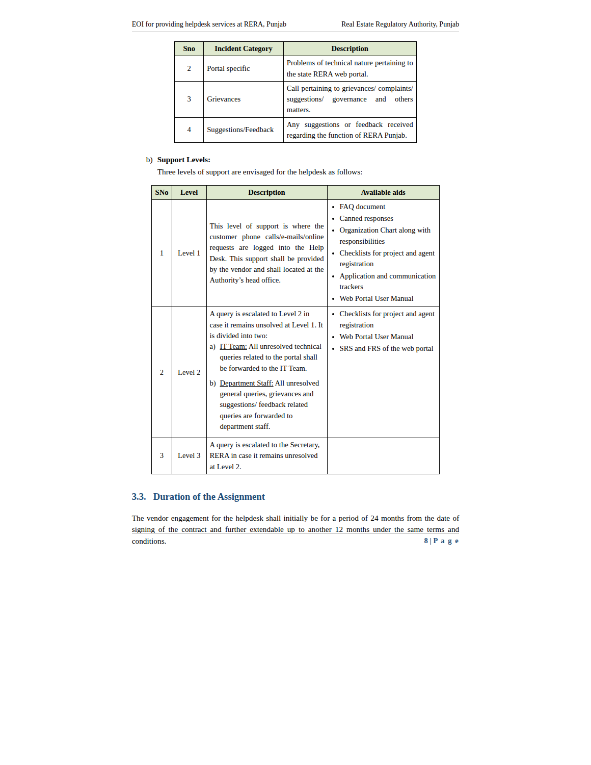EOI for providing helpdesk services at RERA, Punjab
Real Estate Regulatory Authority, Punjab
| Sno | Incident Category | Description |
| --- | --- | --- |
| 2 | Portal specific | Problems of technical nature pertaining to the state RERA web portal. |
| 3 | Grievances | Call pertaining to grievances/ complaints/ suggestions/ governance and others matters. |
| 4 | Suggestions/Feedback | Any suggestions or feedback received regarding the function of RERA Punjab. |
b) Support Levels:
Three levels of support are envisaged for the helpdesk as follows:
| SNo | Level | Description | Available aids |
| --- | --- | --- | --- |
| 1 | Level 1 | This level of support is where the customer phone calls/e-mails/online requests are logged into the Help Desk. This support shall be provided by the vendor and shall located at the Authority’s head office. | FAQ document Canned responses Organization Chart along with responsibilities Checklists for project and agent registration Application and communication trackers Web Portal User Manual |
| 2 | Level 2 | A query is escalated to Level 2 in case it remains unsolved at Level 1. It is divided into two: a) IT Team: All unresolved technical queries related to the portal shall be forwarded to the IT Team. b) Department Staff: All unresolved general queries, grievances and suggestions/ feedback related queries are forwarded to department staff. | Checklists for project and agent registration Web Portal User Manual SRS and FRS of the web portal |
| 3 | Level 3 | A query is escalated to the Secretary, RERA in case it remains unresolved at Level 2. | |
3.3. Duration of the Assignment
The vendor engagement for the helpdesk shall initially be for a period of 24 months from the date of signing of the contract and further extendable up to another 12 months under the same terms and conditions.
8 | P a g e